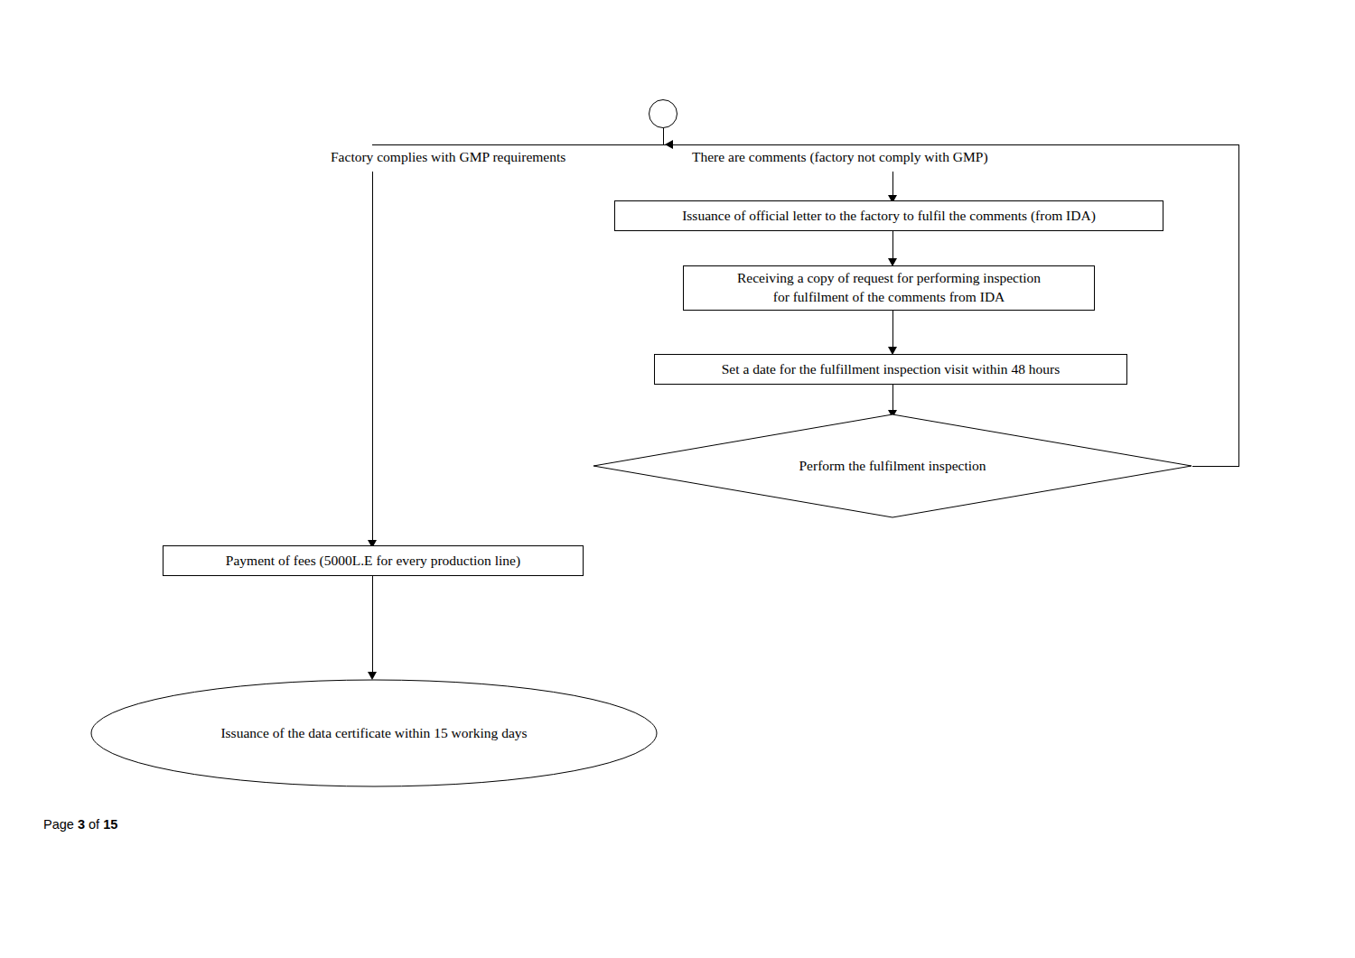Factory complies with GMP requirements
There are comments (factory not comply with GMP)
Issuance of official letter to the factory to fulfil the comments (from IDA)
Receiving a copy of request for performing inspection
for fulfilment of the comments from IDA
Set a date for the fulfillment inspection visit within 48 hours
Perform the fulfilment inspection
Payment of fees (5000L.E for every production line)
Issuance of the data certificate within 15 working days
Page 3 of 15